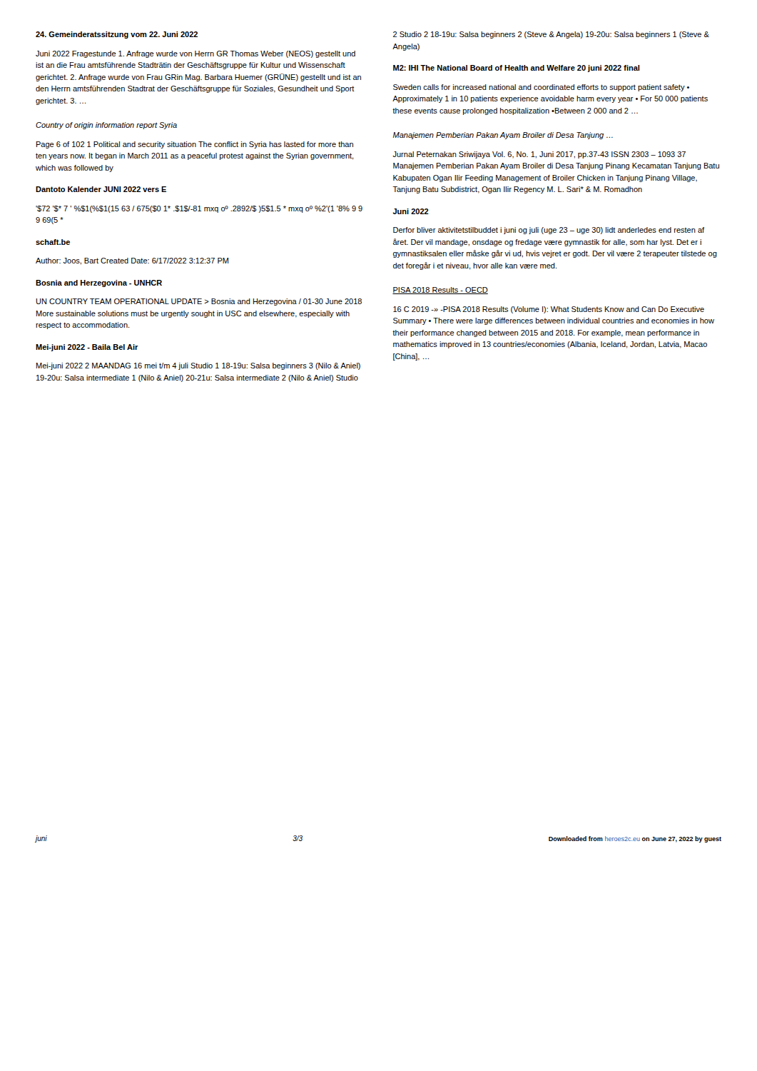24. Gemeinderatssitzung vom 22. Juni 2022
Juni 2022 Fragestunde 1. Anfrage wurde von Herrn GR Thomas Weber (NEOS) gestellt und ist an die Frau amtsführende Stadträtin der Geschäftsgruppe für Kultur und Wissenschaft gerichtet. 2. Anfrage wurde von Frau GRin Mag. Barbara Huemer (GRÜNE) gestellt und ist an den Herrn amtsführenden Stadtrat der Geschäftsgruppe für Soziales, Gesundheit und Sport gerichtet. 3. …
Country of origin information report Syria
Page 6 of 102 1 Political and security situation The conflict in Syria has lasted for more than ten years now. It began in March 2011 as a peaceful protest against the Syrian government, which was followed by
Dantoto Kalender JUNI 2022 vers E
'$72 '$* 7 ' %$1(%$1(15 63 / 675($0 1* .$1$/-81 mxq oº .2892/$ )5$1.5 * mxq oº %2'(1 '8% 9 9 9 69(5 *
schaft.be
Author: Joos, Bart Created Date: 6/17/2022 3:12:37 PM
Bosnia and Herzegovina - UNHCR
UN COUNTRY TEAM OPERATIONAL UPDATE > Bosnia and Herzegovina / 01-30 June 2018 More sustainable solutions must be urgently sought in USC and elsewhere, especially with respect to accommodation.
Mei-juni 2022 - Baila Bel Air
Mei-juni 2022 2 MAANDAG 16 mei t/m 4 juli Studio 1 18-19u: Salsa beginners 3 (Nilo & Aniel) 19-20u: Salsa intermediate 1 (Nilo & Aniel) 20-21u: Salsa intermediate 2 (Nilo & Aniel) Studio 2 Studio 2 18-19u: Salsa beginners 2 (Steve & Angela) 19-20u: Salsa beginners 1 (Steve & Angela)
M2: IHI The National Board of Health and Welfare 20 juni 2022 final
Sweden calls for increased national and coordinated efforts to support patient safety • Approximately 1 in 10 patients experience avoidable harm every year • For 50 000 patients these events cause prolonged hospitalization •Between 2 000 and 2 …
Manajemen Pemberian Pakan Ayam Broiler di Desa Tanjung …
Jurnal Peternakan Sriwijaya Vol. 6, No. 1, Juni 2017, pp.37-43 ISSN 2303 – 1093 37 Manajemen Pemberian Pakan Ayam Broiler di Desa Tanjung Pinang Kecamatan Tanjung Batu Kabupaten Ogan Ilir Feeding Management of Broiler Chicken in Tanjung Pinang Village, Tanjung Batu Subdistrict, Ogan Ilir Regency M. L. Sari* & M. Romadhon
Juni 2022
Derfor bliver aktivitetstilbuddet i juni og juli (uge 23 – uge 30) lidt anderledes end resten af året. Der vil mandage, onsdage og fredage være gymnastik for alle, som har lyst. Det er i gymnastiksalen eller måske går vi ud, hvis vejret er godt. Der vil være 2 terapeuter tilstede og det foregår i et niveau, hvor alle kan være med.
PISA 2018 Results - OECD
16 C 2019 -» -PISA 2018 Results (Volume I): What Students Know and Can Do Executive Summary • There were large differences between individual countries and economies in how their performance changed between 2015 and 2018. For example, mean performance in mathematics improved in 13 countries/economies (Albania, Iceland, Jordan, Latvia, Macao [China], …
juni 3/3 Downloaded from heroes2c.eu on June 27, 2022 by guest